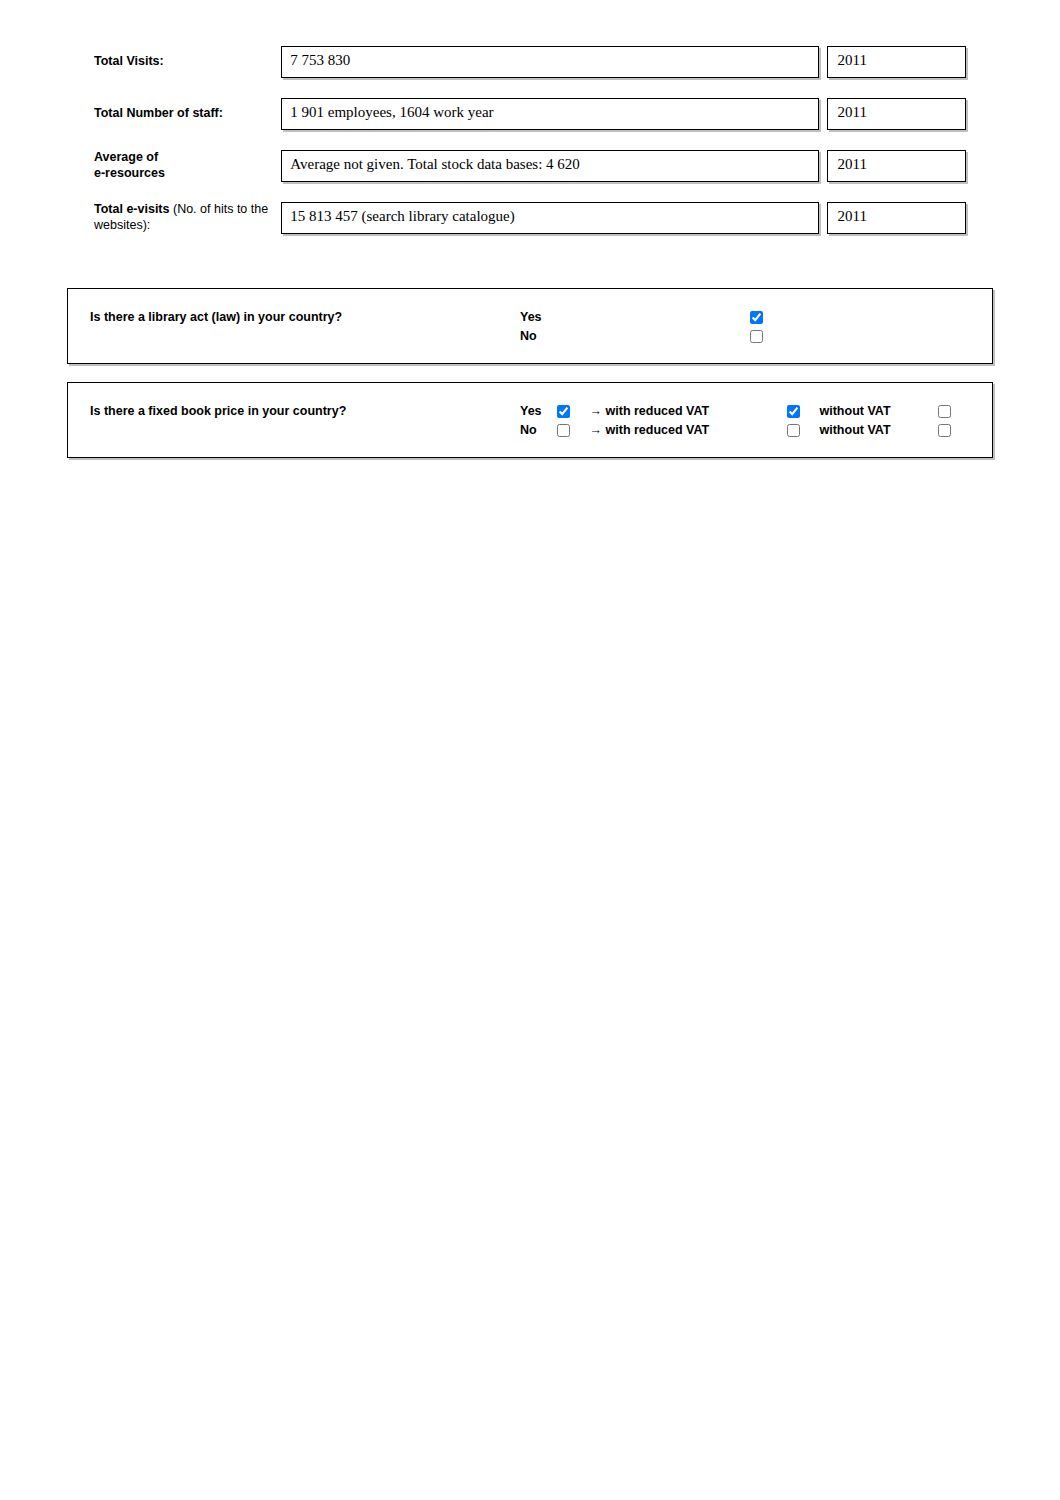| Total Visits: | 7 753 830 | 2011 |
| Total Number of staff: | 1 901 employees, 1604 work year | 2011 |
| Average of e-resources | Average not given. Total stock data bases: 4 620 | 2011 |
| Total e-visits (No. of hits to the websites): | 15 813 457 (search library catalogue) | 2011 |
| Is there a library act (law) in your country? | Yes | | |
| | No | | |
| Is there a fixed book price in your country? | Yes | | → with reduced VAT | | without VAT | |
| | No | | → with reduced VAT | | without VAT | |